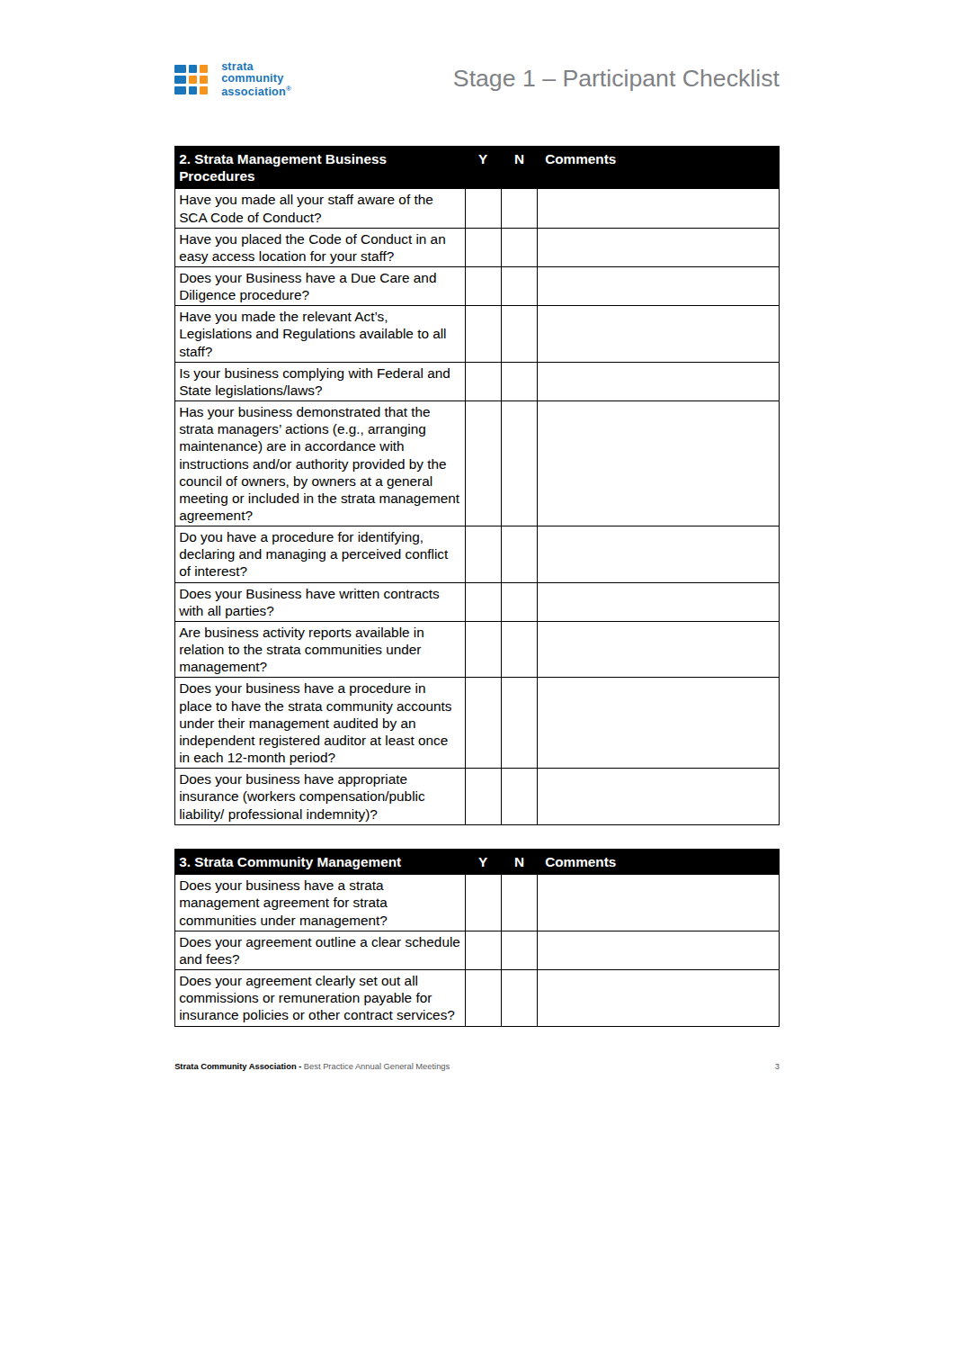strata
community
association®
Stage 1 – Participant Checklist
| 2. Strata Management Business Procedures | Y | N | Comments |
| --- | --- | --- | --- |
| Have you made all your staff aware of the SCA Code of Conduct? | | | |
| Have you placed the Code of Conduct in an easy access location for your staff? | | | |
| Does your Business have a Due Care and Diligence procedure? | | | |
| Have you made the relevant Act’s, Legislations and Regulations available to all staff? | | | |
| Is your business complying with Federal and State legislations/laws? | | | |
| Has your business demonstrated that the strata managers’ actions (e.g., arranging maintenance) are in accordance with instructions and/or authority provided by the council of owners, by owners at a general meeting or included in the strata management agreement? | | | |
| Do you have a procedure for identifying, declaring and managing a perceived conflict of interest? | | | |
| Does your Business have written contracts with all parties? | | | |
| Are business activity reports available in relation to the strata communities under management? | | | |
| Does your business have a procedure in place to have the strata community accounts under their management audited by an independent registered auditor at least once in each 12-month period? | | | |
| Does your business have appropriate insurance (workers compensation/public liability/ professional indemnity)? | | | |
| 3. Strata Community Management | Y | N | Comments |
| --- | --- | --- | --- |
| Does your business have a strata management agreement for strata communities under management? | | | |
| Does your agreement outline a clear schedule and fees? | | | |
| Does your agreement clearly set out all commissions or remuneration payable for insurance policies or other contract services? | | | |
Strata Community Association - Best Practice Annual General Meetings
3